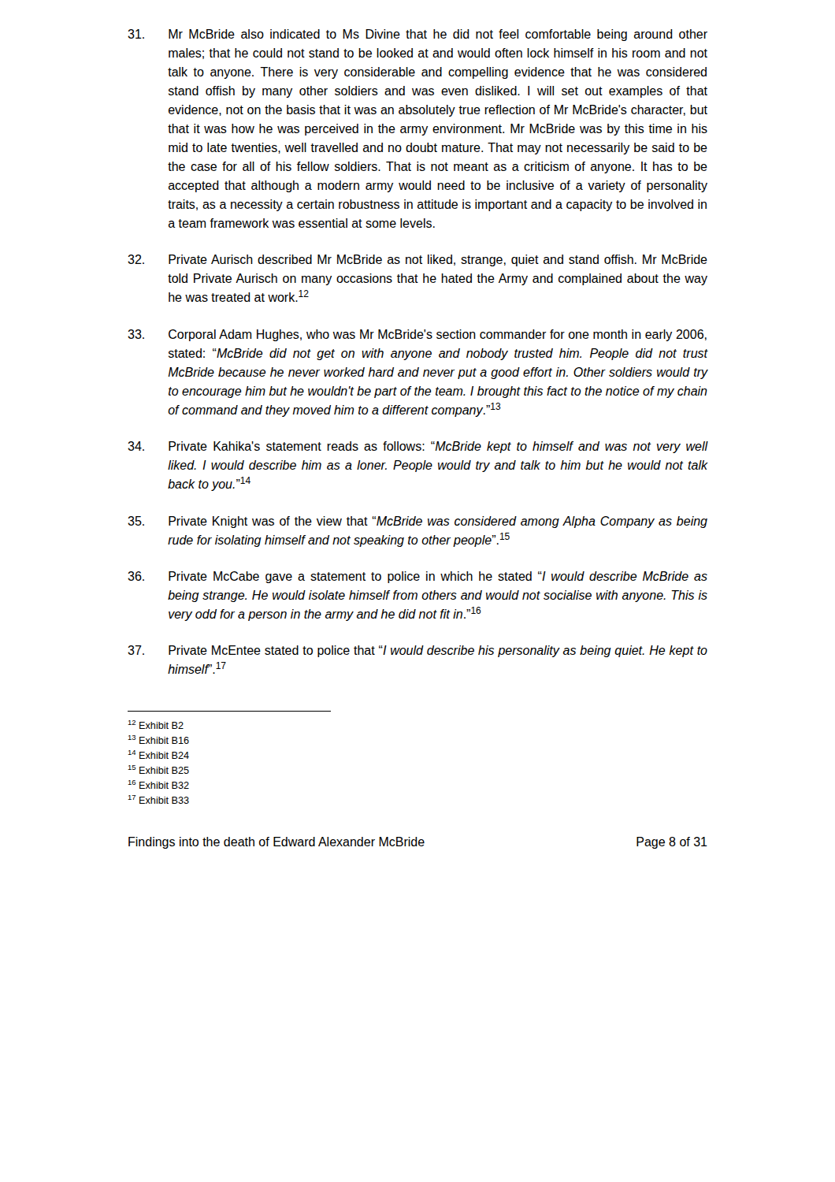31. Mr McBride also indicated to Ms Divine that he did not feel comfortable being around other males; that he could not stand to be looked at and would often lock himself in his room and not talk to anyone. There is very considerable and compelling evidence that he was considered stand offish by many other soldiers and was even disliked. I will set out examples of that evidence, not on the basis that it was an absolutely true reflection of Mr McBride's character, but that it was how he was perceived in the army environment. Mr McBride was by this time in his mid to late twenties, well travelled and no doubt mature. That may not necessarily be said to be the case for all of his fellow soldiers. That is not meant as a criticism of anyone. It has to be accepted that although a modern army would need to be inclusive of a variety of personality traits, as a necessity a certain robustness in attitude is important and a capacity to be involved in a team framework was essential at some levels.
32. Private Aurisch described Mr McBride as not liked, strange, quiet and stand offish. Mr McBride told Private Aurisch on many occasions that he hated the Army and complained about the way he was treated at work.12
33. Corporal Adam Hughes, who was Mr McBride's section commander for one month in early 2006, stated: “McBride did not get on with anyone and nobody trusted him. People did not trust McBride because he never worked hard and never put a good effort in. Other soldiers would try to encourage him but he wouldn't be part of the team. I brought this fact to the notice of my chain of command and they moved him to a different company.”13
34. Private Kahika's statement reads as follows: “McBride kept to himself and was not very well liked. I would describe him as a loner. People would try and talk to him but he would not talk back to you.”14
35. Private Knight was of the view that “McBride was considered among Alpha Company as being rude for isolating himself and not speaking to other people”.15
36. Private McCabe gave a statement to police in which he stated “I would describe McBride as being strange. He would isolate himself from others and would not socialise with anyone. This is very odd for a person in the army and he did not fit in.”16
37. Private McEntee stated to police that “I would describe his personality as being quiet. He kept to himself”.17
12 Exhibit B2
13 Exhibit B16
14 Exhibit B24
15 Exhibit B25
16 Exhibit B32
17 Exhibit B33
Findings into the death of Edward Alexander McBride Page 8 of 31